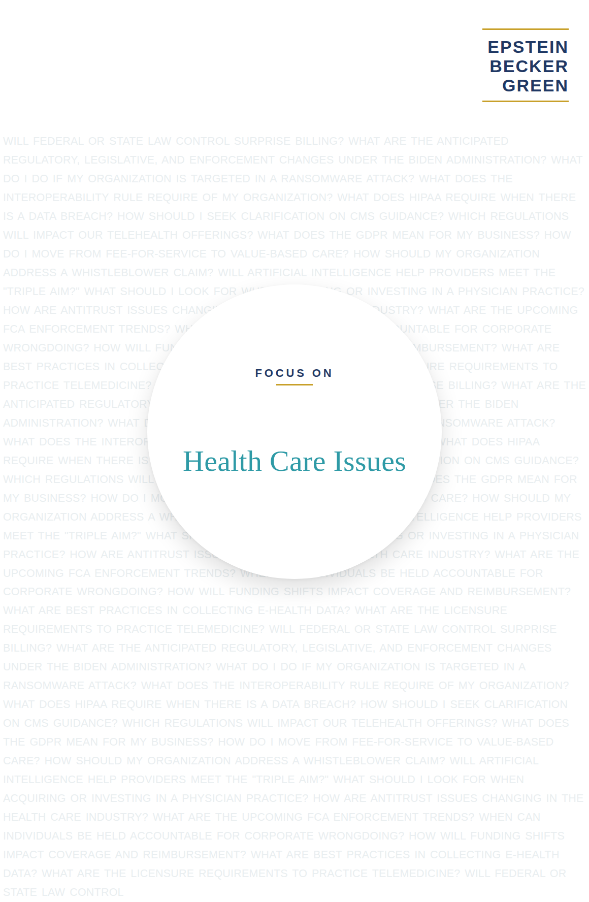Epstein Becker Green
Will federal or state law control surprise billing? What are the anticipated regulatory, legislative, and enforcement changes under the Biden administration? What do I do if my organization is targeted in a ransomware attack? What does the interoperability rule require of my organization? What does HIPAA require when there is a data breach? How should I seek clarification on CMS guidance? Which regulations will impact our telehealth offerings? What does the GDPR mean for my business? How do I move from fee-for-service to value-based care? How should my organization address a whistleblower claim? Will artificial intelligence help providers meet the "triple aim?" What should I look for when acquiring or investing in a physician practice? How are antitrust issues changing in the health care industry? What are the upcoming FCA enforcement trends? When can individuals be held accountable for corporate wrongdoing? How will funding shifts impact coverage and reimbursement? What are best practices in collecting e-health data? What are the licensure requirements to practice telemedicine? Will federal or state law control surprise billing? What are the anticipated regulatory, legislative, and enforcement changes under the Biden administration? What do I do if my organization is targeted in a ransomware attack? What does the interoperability rule require of my organization? What does HIPAA require when there is a data breach? How should I seek clarification on CMS guidance? Which regulations will impact our telehealth offerings? What does the GDPR mean for my business? How do I move from fee-for-service to value-based care? How should my organization address a whistleblower claim? Will artificial intelligence help providers meet the "triple aim?" What should I look for when acquiring or investing in a physician practice? How are antitrust issues changing in the health care industry? What are the upcoming FCA enforcement trends? When can individuals be held accountable for corporate wrongdoing? How will funding shifts impact coverage and reimbursement? What are best practices in collecting e-health data? What are the licensure requirements to practice telemedicine? Will federal or state law control surprise billing? What are the anticipated regulatory, legislative, and enforcement changes under the Biden administration? What do I do if my organization is targeted in a ransomware attack? What does the interoperability rule require of my organization? What does HIPAA require when there is a data breach? How should I seek clarification on CMS guidance? Which regulations will impact our telehealth offerings? What does the GDPR mean for my business? How do I move from fee-for-service to value-based care? How should my organization address a whistleblower claim? Will artificial intelligence help providers meet the "triple aim?" What should I look for when acquiring or investing in a physician practice? How are antitrust issues changing in the health care industry? What are the upcoming FCA enforcement trends? When can individuals be held accountable for corporate wrongdoing? How will funding shifts impact coverage and reimbursement? What are best practices in collecting e-health data? What are the licensure requirements to practice telemedicine? Will federal or state law control
Focus On
Health Care Issues